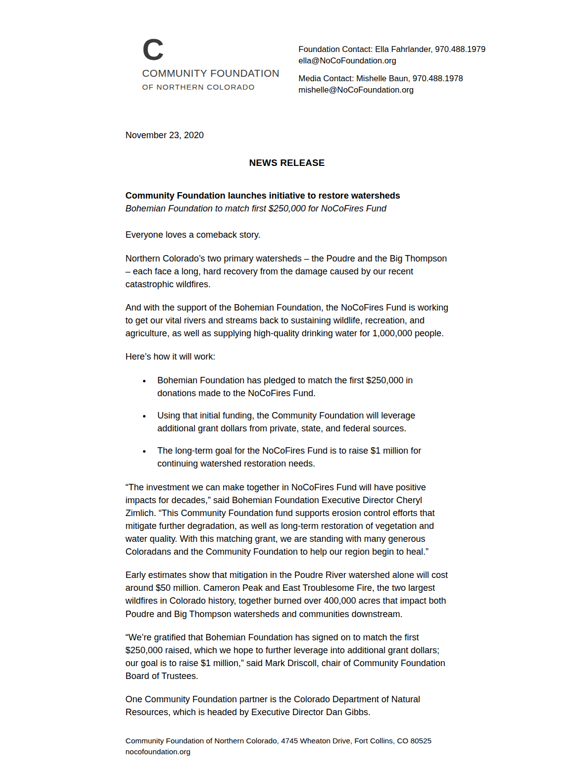C
COMMUNITY FOUNDATION
OF NORTHERN COLORADO
Foundation Contact: Ella Fahrlander, 970.488.1979
ella@NoCoFoundation.org
Media Contact: Mishelle Baun, 970.488.1978
mishelle@NoCoFoundation.org
November 23, 2020
NEWS RELEASE
Community Foundation launches initiative to restore watersheds
Bohemian Foundation to match first $250,000 for NoCoFires Fund
Everyone loves a comeback story.
Northern Colorado’s two primary watersheds – the Poudre and the Big Thompson – each face a long, hard recovery from the damage caused by our recent catastrophic wildfires.
And with the support of the Bohemian Foundation, the NoCoFires Fund is working to get our vital rivers and streams back to sustaining wildlife, recreation, and agriculture, as well as supplying high-quality drinking water for 1,000,000 people.
Here’s how it will work:
Bohemian Foundation has pledged to match the first $250,000 in donations made to the NoCoFires Fund.
Using that initial funding, the Community Foundation will leverage additional grant dollars from private, state, and federal sources.
The long-term goal for the NoCoFires Fund is to raise $1 million for continuing watershed restoration needs.
“The investment we can make together in NoCoFires Fund will have positive impacts for decades,” said Bohemian Foundation Executive Director Cheryl Zimlich. “This Community Foundation fund supports erosion control efforts that mitigate further degradation, as well as long-term restoration of vegetation and water quality. With this matching grant, we are standing with many generous Coloradans and the Community Foundation to help our region begin to heal.”
Early estimates show that mitigation in the Poudre River watershed alone will cost around $50 million. Cameron Peak and East Troublesome Fire, the two largest wildfires in Colorado history, together burned over 400,000 acres that impact both Poudre and Big Thompson watersheds and communities downstream.
“We’re gratified that Bohemian Foundation has signed on to match the first $250,000 raised, which we hope to further leverage into additional grant dollars; our goal is to raise $1 million,” said Mark Driscoll, chair of Community Foundation Board of Trustees.
One Community Foundation partner is the Colorado Department of Natural Resources, which is headed by Executive Director Dan Gibbs.
Community Foundation of Northern Colorado, 4745 Wheaton Drive, Fort Collins, CO 80525 nocofoundation.org